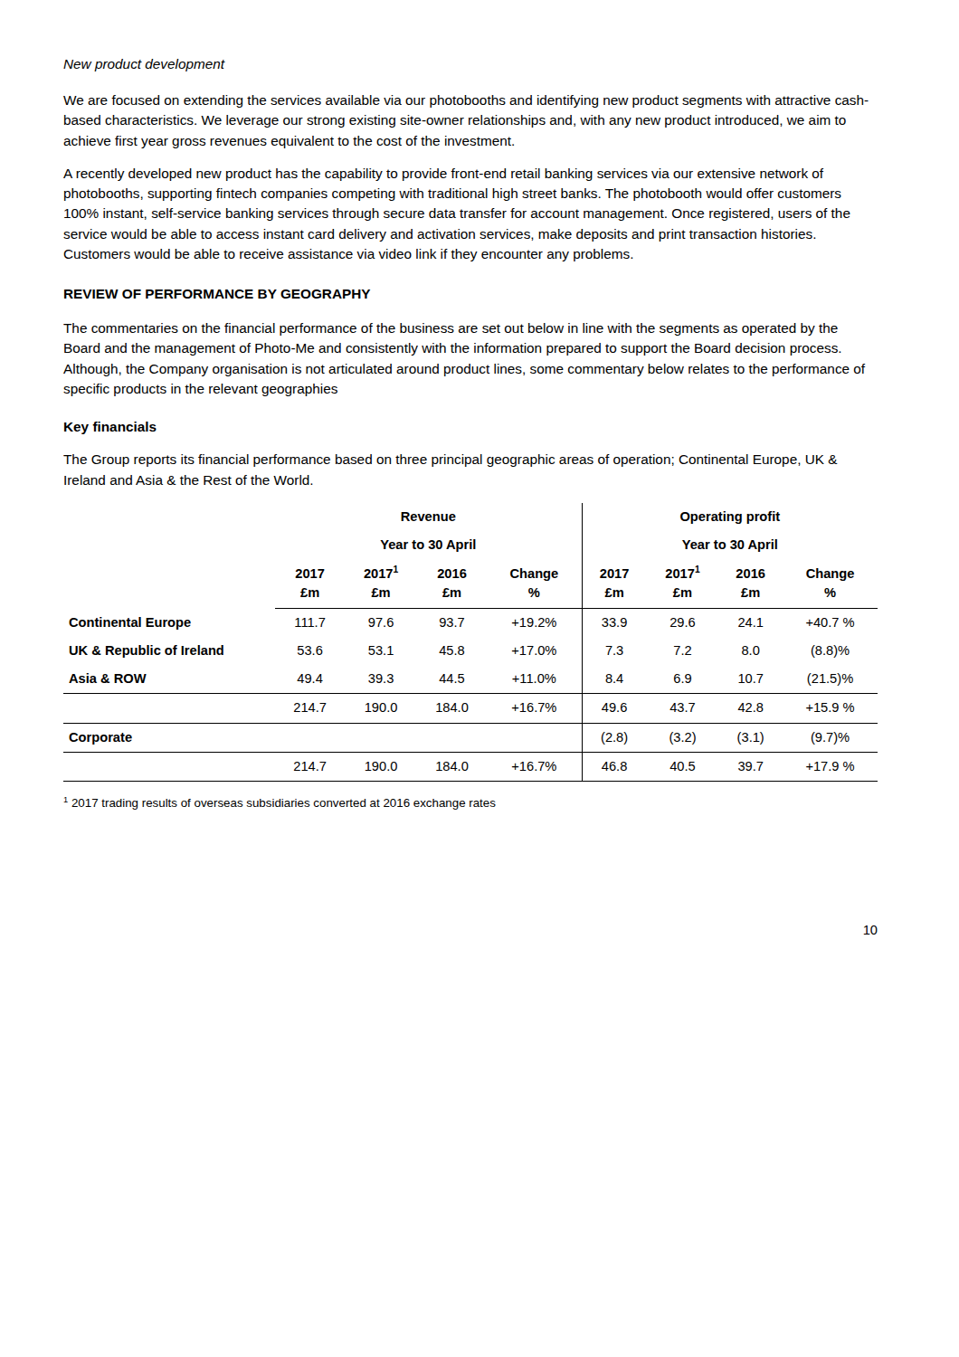New product development
We are focused on extending the services available via our photobooths and identifying new product segments with attractive cash-based characteristics. We leverage our strong existing site-owner relationships and, with any new product introduced, we aim to achieve first year gross revenues equivalent to the cost of the investment.
A recently developed new product has the capability to provide front-end retail banking services via our extensive network of photobooths, supporting fintech companies competing with traditional high street banks. The photobooth would offer customers 100% instant, self-service banking services through secure data transfer for account management. Once registered, users of the service would be able to access instant card delivery and activation services, make deposits and print transaction histories. Customers would be able to receive assistance via video link if they encounter any problems.
Review of performance by geography
The commentaries on the financial performance of the business are set out below in line with the segments as operated by the Board and the management of Photo-Me and consistently with the information prepared to support the Board decision process. Although, the Company organisation is not articulated around product lines, some commentary below relates to the performance of specific products in the relevant geographies
Key financials
The Group reports its financial performance based on three principal geographic areas of operation; Continental Europe, UK & Ireland and Asia & the Rest of the World.
| | Revenue | Operating profit |
| | Year to 30 April | Year to 30 April |
| | 2017 £m | 2017 1 £m | 2016 £m | Change % | 2017 £m | 2017 1 £m | 2016 £m | Change % |
| Continental Europe | 111.7 | 97.6 | 93.7 | +19.2% | 33.9 | 29.6 | 24.1 | +40.7 % |
| UK & Republic of Ireland | 53.6 | 53.1 | 45.8 | +17.0% | 7.3 | 7.2 | 8.0 | (8.8)% |
| Asia & ROW | 49.4 | 39.3 | 44.5 | +11.0% | 8.4 | 6.9 | 10.7 | (21.5)% |
| | 214.7 | 190.0 | 184.0 | +16.7% | 49.6 | 43.7 | 42.8 | +15.9 % |
| Corporate | | | | | (2.8) | (3.2) | (3.1) | (9.7)% |
| | 214.7 | 190.0 | 184.0 | +16.7% | 46.8 | 40.5 | 39.7 | +17.9 % |
1 2017 trading results of overseas subsidiaries converted at 2016 exchange rates
10